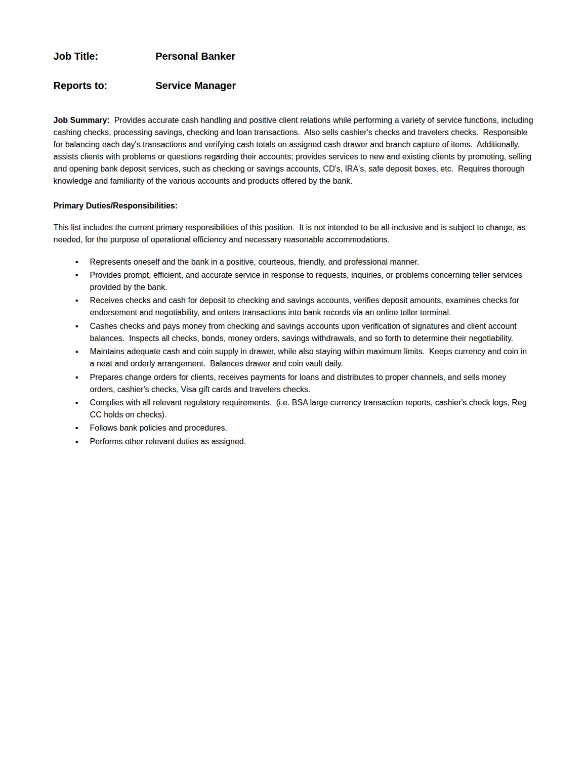Job Title: Personal Banker
Reports to: Service Manager
Job Summary: Provides accurate cash handling and positive client relations while performing a variety of service functions, including cashing checks, processing savings, checking and loan transactions. Also sells cashier's checks and travelers checks. Responsible for balancing each day's transactions and verifying cash totals on assigned cash drawer and branch capture of items. Additionally, assists clients with problems or questions regarding their accounts; provides services to new and existing clients by promoting, selling and opening bank deposit services, such as checking or savings accounts, CD's, IRA's, safe deposit boxes, etc. Requires thorough knowledge and familiarity of the various accounts and products offered by the bank.
Primary Duties/Responsibilities:
This list includes the current primary responsibilities of this position. It is not intended to be all-inclusive and is subject to change, as needed, for the purpose of operational efficiency and necessary reasonable accommodations.
Represents oneself and the bank in a positive, courteous, friendly, and professional manner.
Provides prompt, efficient, and accurate service in response to requests, inquiries, or problems concerning teller services provided by the bank.
Receives checks and cash for deposit to checking and savings accounts, verifies deposit amounts, examines checks for endorsement and negotiability, and enters transactions into bank records via an online teller terminal.
Cashes checks and pays money from checking and savings accounts upon verification of signatures and client account balances. Inspects all checks, bonds, money orders, savings withdrawals, and so forth to determine their negotiability.
Maintains adequate cash and coin supply in drawer, while also staying within maximum limits. Keeps currency and coin in a neat and orderly arrangement. Balances drawer and coin vault daily.
Prepares change orders for clients, receives payments for loans and distributes to proper channels, and sells money orders, cashier's checks, Visa gift cards and travelers checks.
Complies with all relevant regulatory requirements. (i.e. BSA large currency transaction reports, cashier's check logs, Reg CC holds on checks).
Follows bank policies and procedures.
Performs other relevant duties as assigned.